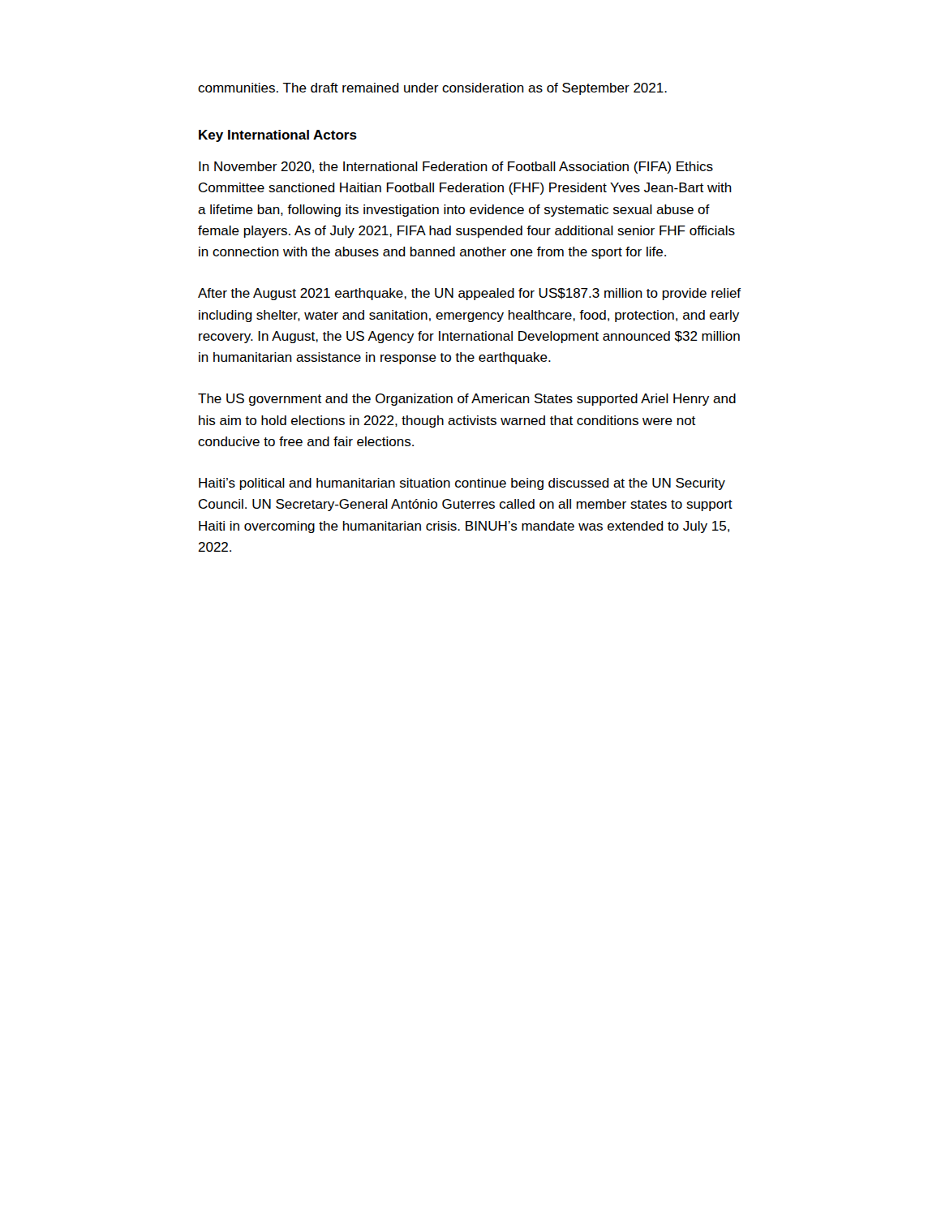communities. The draft remained under consideration as of September 2021.
Key International Actors
In November 2020, the International Federation of Football Association (FIFA) Ethics Committee sanctioned Haitian Football Federation (FHF) President Yves Jean-Bart with a lifetime ban, following its investigation into evidence of systematic sexual abuse of female players. As of July 2021, FIFA had suspended four additional senior FHF officials in connection with the abuses and banned another one from the sport for life.
After the August 2021 earthquake, the UN appealed for US$187.3 million to provide relief including shelter, water and sanitation, emergency healthcare, food, protection, and early recovery. In August, the US Agency for International Development announced $32 million in humanitarian assistance in response to the earthquake.
The US government and the Organization of American States supported Ariel Henry and his aim to hold elections in 2022, though activists warned that conditions were not conducive to free and fair elections.
Haiti’s political and humanitarian situation continue being discussed at the UN Security Council. UN Secretary-General António Guterres called on all member states to support Haiti in overcoming the humanitarian crisis. BINUH’s mandate was extended to July 15, 2022.